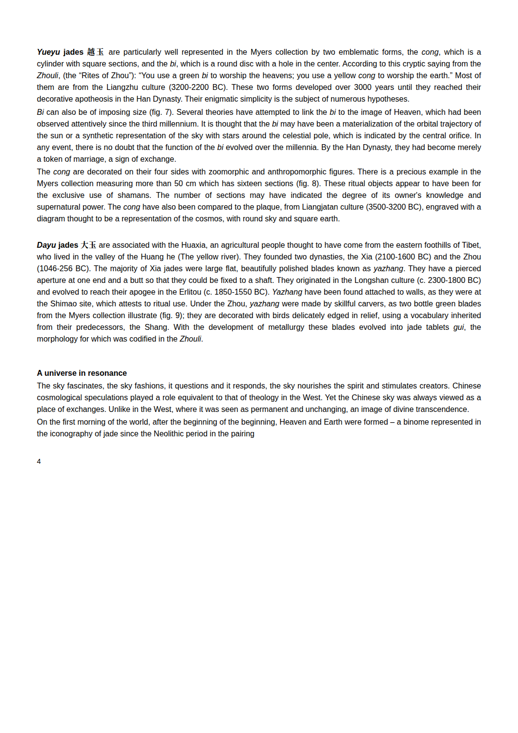Yueyu jades 越玉 are particularly well represented in the Myers collection by two emblematic forms, the cong, which is a cylinder with square sections, and the bi, which is a round disc with a hole in the center. According to this cryptic saying from the Zhouli, (the “Rites of Zhou”): “You use a green bi to worship the heavens; you use a yellow cong to worship the earth.” Most of them are from the Liangzhu culture (3200-2200 BC). These two forms developed over 3000 years until they reached their decorative apotheosis in the Han Dynasty. Their enigmatic simplicity is the subject of numerous hypotheses.
Bi can also be of imposing size (fig. 7). Several theories have attempted to link the bi to the image of Heaven, which had been observed attentively since the third millennium. It is thought that the bi may have been a materialization of the orbital trajectory of the sun or a synthetic representation of the sky with stars around the celestial pole, which is indicated by the central orifice. In any event, there is no doubt that the function of the bi evolved over the millennia. By the Han Dynasty, they had become merely a token of marriage, a sign of exchange.
The cong are decorated on their four sides with zoomorphic and anthropomorphic figures. There is a precious example in the Myers collection measuring more than 50 cm which has sixteen sections (fig. 8). These ritual objects appear to have been for the exclusive use of shamans. The number of sections may have indicated the degree of its owner's knowledge and supernatural power. The cong have also been compared to the plaque, from Liangjatan culture (3500-3200 BC), engraved with a diagram thought to be a representation of the cosmos, with round sky and square earth.
Dayu jades 大玉 are associated with the Huaxia, an agricultural people thought to have come from the eastern foothills of Tibet, who lived in the valley of the Huang he (The yellow river). They founded two dynasties, the Xia (2100-1600 BC) and the Zhou (1046-256 BC). The majority of Xia jades were large flat, beautifully polished blades known as yazhang. They have a pierced aperture at one end and a butt so that they could be fixed to a shaft. They originated in the Longshan culture (c. 2300-1800 BC) and evolved to reach their apogee in the Erlitou (c. 1850-1550 BC). Yazhang have been found attached to walls, as they were at the Shimao site, which attests to ritual use. Under the Zhou, yazhang were made by skillful carvers, as two bottle green blades from the Myers collection illustrate (fig. 9); they are decorated with birds delicately edged in relief, using a vocabulary inherited from their predecessors, the Shang. With the development of metallurgy these blades evolved into jade tablets gui, the morphology for which was codified in the Zhouli.
A universe in resonance
The sky fascinates, the sky fashions, it questions and it responds, the sky nourishes the spirit and stimulates creators. Chinese cosmological speculations played a role equivalent to that of theology in the West. Yet the Chinese sky was always viewed as a place of exchanges. Unlike in the West, where it was seen as permanent and unchanging, an image of divine transcendence.
On the first morning of the world, after the beginning of the beginning, Heaven and Earth were formed – a binome represented in the iconography of jade since the Neolithic period in the pairing
4